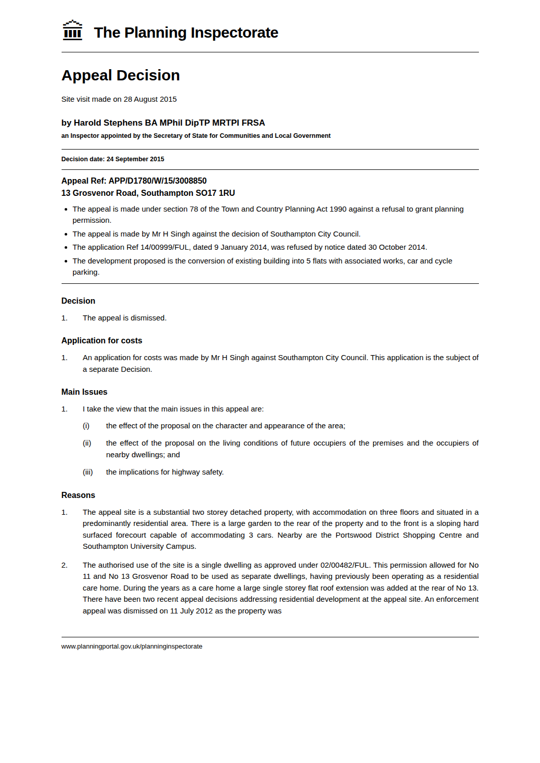🏛
The Planning Inspectorate
Appeal Decision
Site visit made on 28 August 2015
by Harold Stephens BA MPhil DipTP MRTPI FRSA
an Inspector appointed by the Secretary of State for Communities and Local Government
Decision date: 24 September 2015
Appeal Ref: APP/D1780/W/15/3008850 13 Grosvenor Road, Southampton SO17 1RU
The appeal is made under section 78 of the Town and Country Planning Act 1990 against a refusal to grant planning permission.
The appeal is made by Mr H Singh against the decision of Southampton City Council.
The application Ref 14/00999/FUL, dated 9 January 2014, was refused by notice dated 30 October 2014.
The development proposed is the conversion of existing building into 5 flats with associated works, car and cycle parking.
Decision
The appeal is dismissed.
Application for costs
An application for costs was made by Mr H Singh against Southampton City Council. This application is the subject of a separate Decision.
Main Issues
I take the view that the main issues in this appeal are:
the effect of the proposal on the character and appearance of the area;
the effect of the proposal on the living conditions of future occupiers of the premises and the occupiers of nearby dwellings; and
the implications for highway safety.
Reasons
The appeal site is a substantial two storey detached property, with accommodation on three floors and situated in a predominantly residential area. There is a large garden to the rear of the property and to the front is a sloping hard surfaced forecourt capable of accommodating 3 cars. Nearby are the Portswood District Shopping Centre and Southampton University Campus.
The authorised use of the site is a single dwelling as approved under 02/00482/FUL. This permission allowed for No 11 and No 13 Grosvenor Road to be used as separate dwellings, having previously been operating as a residential care home. During the years as a care home a large single storey flat roof extension was added at the rear of No 13. There have been two recent appeal decisions addressing residential development at the appeal site. An enforcement appeal was dismissed on 11 July 2012 as the property was
www.planningportal.gov.uk/planninginspectorate